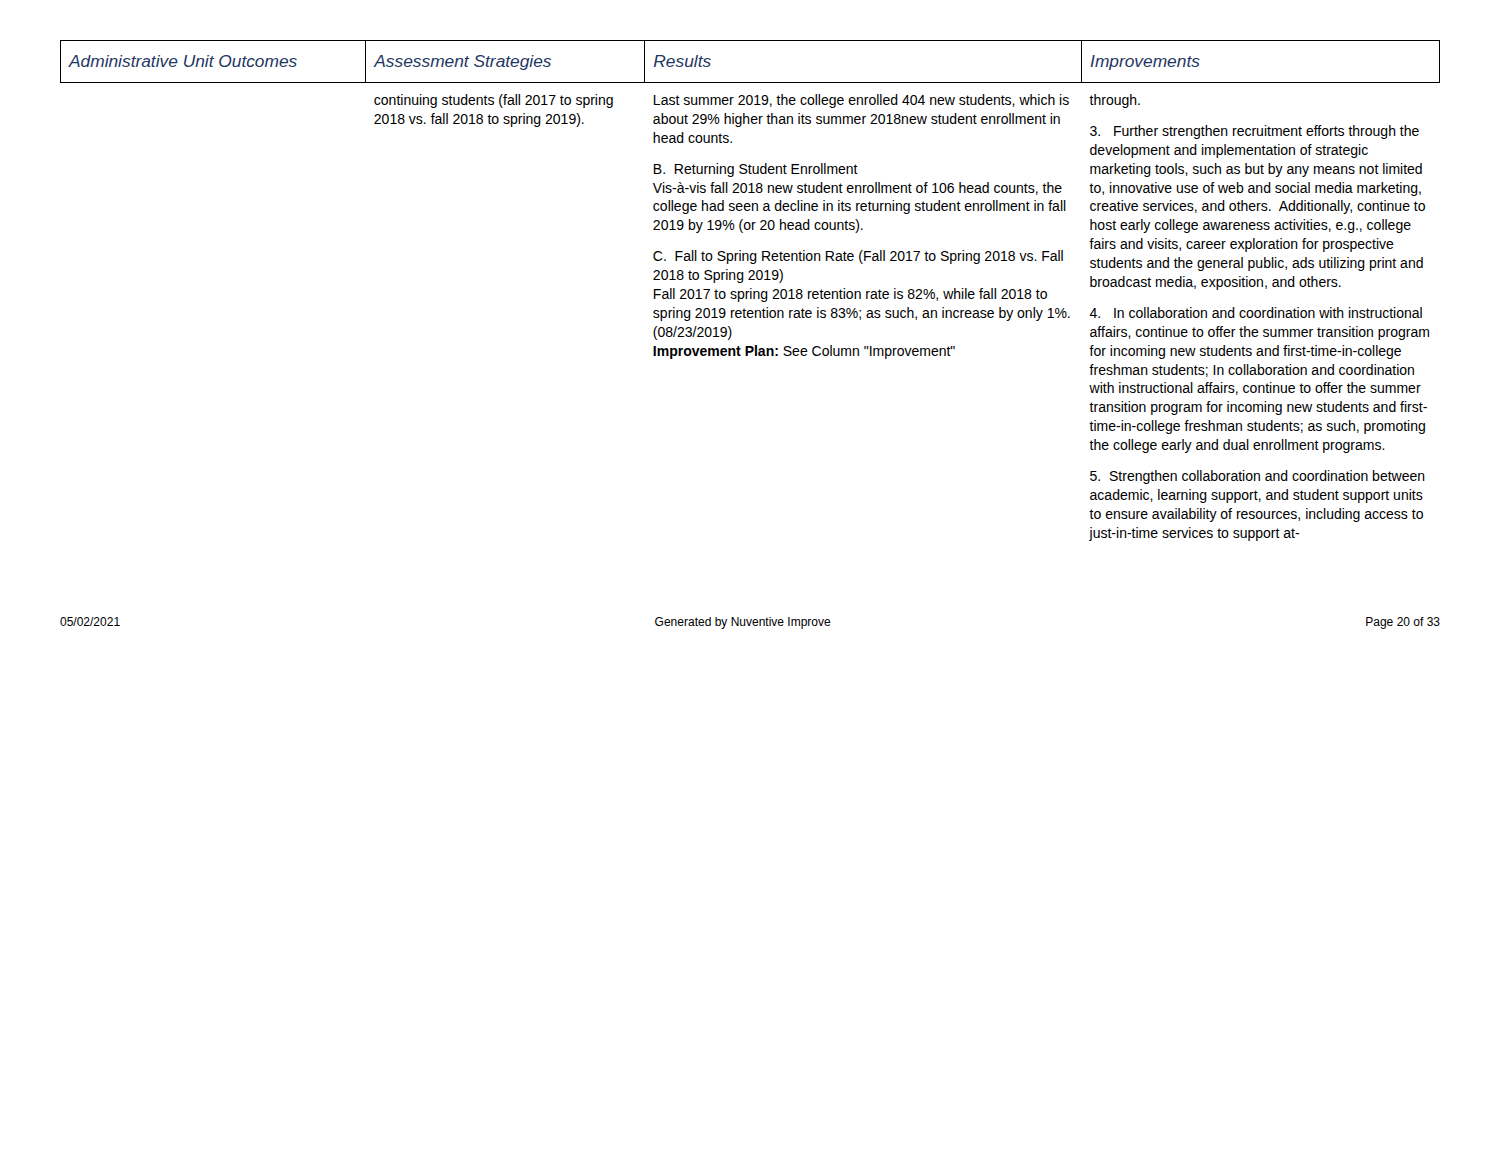| Administrative Unit Outcomes | Assessment Strategies | Results | Improvements |
| --- | --- | --- | --- |
| | continuing students (fall 2017 to spring 2018 vs. fall 2018 to spring 2019). | Last summer 2019, the college enrolled 404 new students, which is about 29% higher than its summer 2018new student enrollment in head counts. B. Returning Student Enrollment Vis-à-vis fall 2018 new student enrollment of 106 head counts, the college had seen a decline in its returning student enrollment in fall 2019 by 19% (or 20 head counts). C. Fall to Spring Retention Rate (Fall 2017 to Spring 2018 vs. Fall 2018 to Spring 2019) Fall 2017 to spring 2018 retention rate is 82%, while fall 2018 to spring 2019 retention rate is 83%; as such, an increase by only 1%. (08/23/2019) Improvement Plan: See Column "Improvement" | through. 3. Further strengthen recruitment efforts through the development and implementation of strategic marketing tools, such as but by any means not limited to, innovative use of web and social media marketing, creative services, and others. Additionally, continue to host early college awareness activities, e.g., college fairs and visits, career exploration for prospective students and the general public, ads utilizing print and broadcast media, exposition, and others. 4. In collaboration and coordination with instructional affairs, continue to offer the summer transition program for incoming new students and first-time-in-college freshman students; In collaboration and coordination with instructional affairs, continue to offer the summer transition program for incoming new students and first-time-in-college freshman students; as such, promoting the college early and dual enrollment programs. 5. Strengthen collaboration and coordination between academic, learning support, and student support units to ensure availability of resources, including access to just-in-time services to support at- |
05/02/2021
Generated by Nuventive Improve
Page 20 of 33